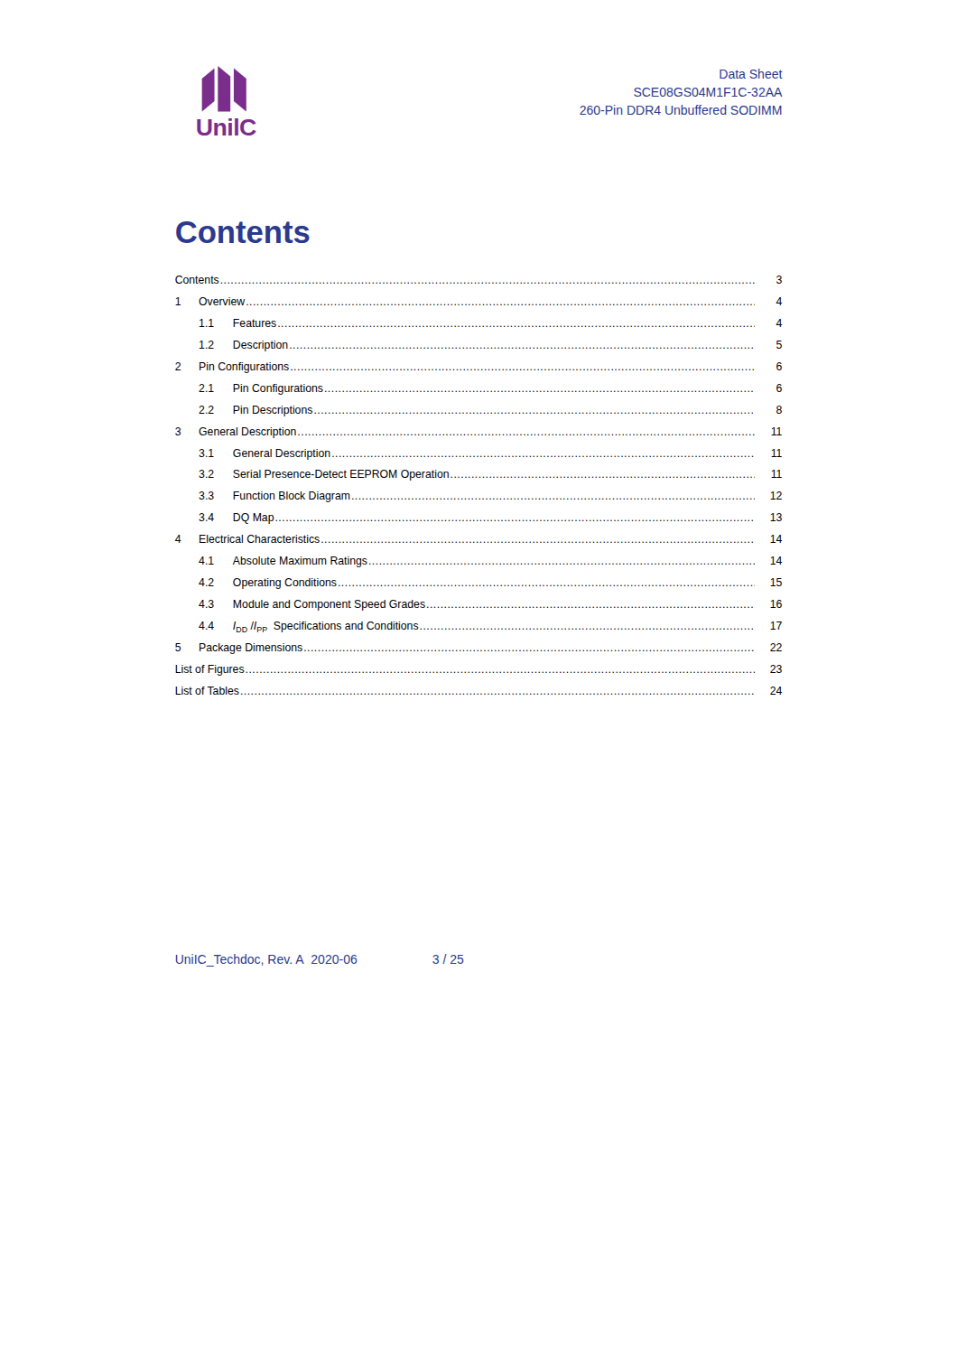Unil C
Data Sheet
SCE08GS04M1F1C-32AA
260-Pin DDR4 Unbuffered SODIMM
Contents
Contents .................................................................................................................................................................................. 3
1 Overview ................................................................................................................................................................................. 4
1.1 Features ......................................................................................................................................................................... 4
1.2 Description .................................................................................................................................................................... 5
2 Pin Configurations ................................................................................................................................................................. 6
2.1 Pin Configurations ......................................................................................................................................................... 6
2.2 Pin Descriptions ........................................................................................................................................................... 8
3 General Description .............................................................................................................................................................. 11
3.1 General Description ....................................................................................................................................................... 11
3.2 Serial Presence-Detect EEPROM Operation ......................................................................................................... 11
3.3 Function Block Diagram ................................................................................................................................ 12
3.4 DQ Map ....................................................................................................................................................................... 13
4 Electrical Characteristics ....................................................................................................................................................... 14
4.1 Absolute Maximum Ratings ......................................................................................................................... 14
4.2 Operating Conditions ................................................................................................................................. 15
4.3 Module and Component Speed Grades ................................................................................................. 16
4.4 IDD /IPP Specifications and Conditions ......................................................................................................... 17
5 Package Dimensions ............................................................................................................................................................. 22
List of Figures ......................................................................................................................................................................... 23
List of Tables ........................................................................................................................................................................... 24
UniIC_Techdoc, Rev. A 2020-06
3 / 25